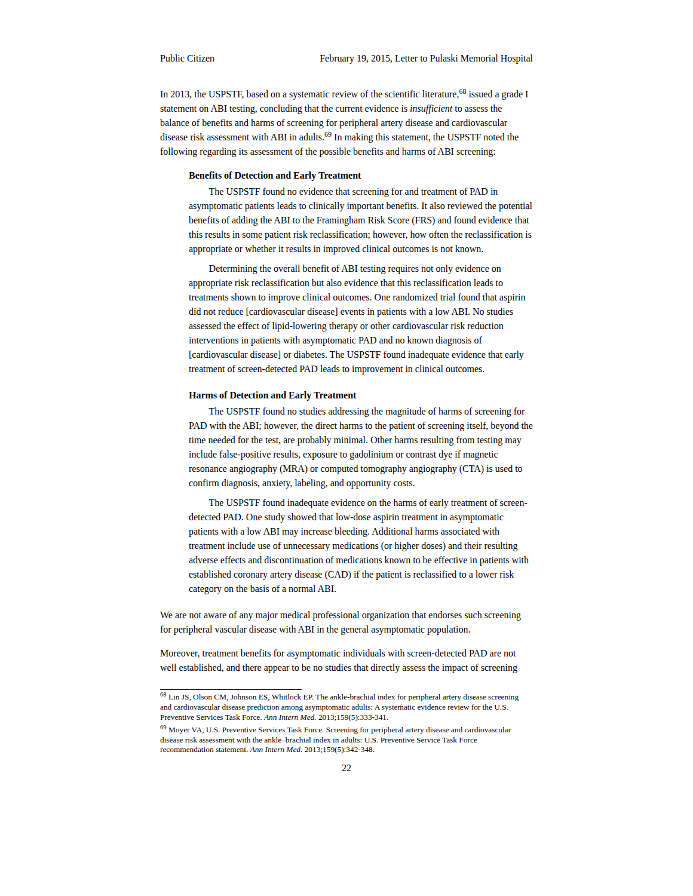Public Citizen
February 19, 2015, Letter to Pulaski Memorial Hospital
In 2013, the USPSTF, based on a systematic review of the scientific literature,68 issued a grade I statement on ABI testing, concluding that the current evidence is insufficient to assess the balance of benefits and harms of screening for peripheral artery disease and cardiovascular disease risk assessment with ABI in adults.69 In making this statement, the USPSTF noted the following regarding its assessment of the possible benefits and harms of ABI screening:
Benefits of Detection and Early Treatment
The USPSTF found no evidence that screening for and treatment of PAD in asymptomatic patients leads to clinically important benefits. It also reviewed the potential benefits of adding the ABI to the Framingham Risk Score (FRS) and found evidence that this results in some patient risk reclassification; however, how often the reclassification is appropriate or whether it results in improved clinical outcomes is not known.
Determining the overall benefit of ABI testing requires not only evidence on appropriate risk reclassification but also evidence that this reclassification leads to treatments shown to improve clinical outcomes. One randomized trial found that aspirin did not reduce [cardiovascular disease] events in patients with a low ABI. No studies assessed the effect of lipid-lowering therapy or other cardiovascular risk reduction interventions in patients with asymptomatic PAD and no known diagnosis of [cardiovascular disease] or diabetes. The USPSTF found inadequate evidence that early treatment of screen-detected PAD leads to improvement in clinical outcomes.
Harms of Detection and Early Treatment
The USPSTF found no studies addressing the magnitude of harms of screening for PAD with the ABI; however, the direct harms to the patient of screening itself, beyond the time needed for the test, are probably minimal. Other harms resulting from testing may include false-positive results, exposure to gadolinium or contrast dye if magnetic resonance angiography (MRA) or computed tomography angiography (CTA) is used to confirm diagnosis, anxiety, labeling, and opportunity costs.
The USPSTF found inadequate evidence on the harms of early treatment of screen-detected PAD. One study showed that low-dose aspirin treatment in asymptomatic patients with a low ABI may increase bleeding. Additional harms associated with treatment include use of unnecessary medications (or higher doses) and their resulting adverse effects and discontinuation of medications known to be effective in patients with established coronary artery disease (CAD) if the patient is reclassified to a lower risk category on the basis of a normal ABI.
We are not aware of any major medical professional organization that endorses such screening for peripheral vascular disease with ABI in the general asymptomatic population.
Moreover, treatment benefits for asymptomatic individuals with screen-detected PAD are not well established, and there appear to be no studies that directly assess the impact of screening
68 Lin JS, Olson CM, Johnson ES, Whitlock EP. The ankle-brachial index for peripheral artery disease screening and cardiovascular disease prediction among asymptomatic adults: A systematic evidence review for the U.S. Preventive Services Task Force. Ann Intern Med. 2013;159(5):333-341.
69 Moyer VA, U.S. Preventive Services Task Force. Screening for peripheral artery disease and cardiovascular disease risk assessment with the ankle–brachial index in adults: U.S. Preventive Service Task Force recommendation statement. Ann Intern Med. 2013;159(5):342-348.
22